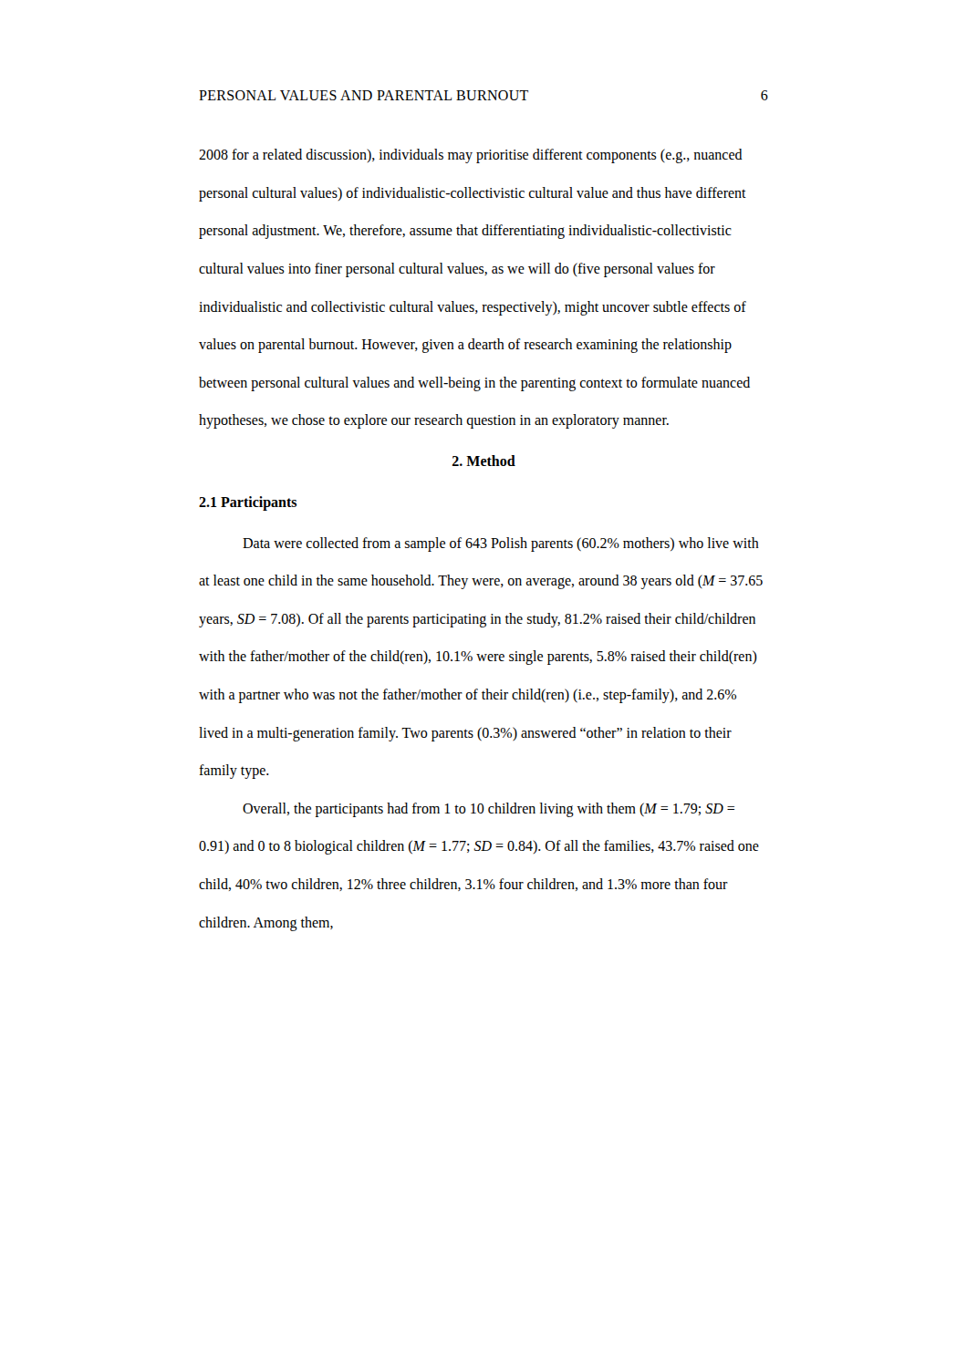Personal values and parental burnout 6
2008 for a related discussion), individuals may prioritise different components (e.g., nuanced personal cultural values) of individualistic-collectivistic cultural value and thus have different personal adjustment. We, therefore, assume that differentiating individualistic-collectivistic cultural values into finer personal cultural values, as we will do (five personal values for individualistic and collectivistic cultural values, respectively), might uncover subtle effects of values on parental burnout. However, given a dearth of research examining the relationship between personal cultural values and well-being in the parenting context to formulate nuanced hypotheses, we chose to explore our research question in an exploratory manner.
2. Method
2.1 Participants
Data were collected from a sample of 643 Polish parents (60.2% mothers) who live with at least one child in the same household. They were, on average, around 38 years old (M = 37.65 years, SD = 7.08). Of all the parents participating in the study, 81.2% raised their child/children with the father/mother of the child(ren), 10.1% were single parents, 5.8% raised their child(ren) with a partner who was not the father/mother of their child(ren) (i.e., step-family), and 2.6% lived in a multi-generation family. Two parents (0.3%) answered “other” in relation to their family type.
Overall, the participants had from 1 to 10 children living with them (M = 1.79; SD = 0.91) and 0 to 8 biological children (M = 1.77; SD = 0.84). Of all the families, 43.7% raised one child, 40% two children, 12% three children, 3.1% four children, and 1.3% more than four children. Among them,